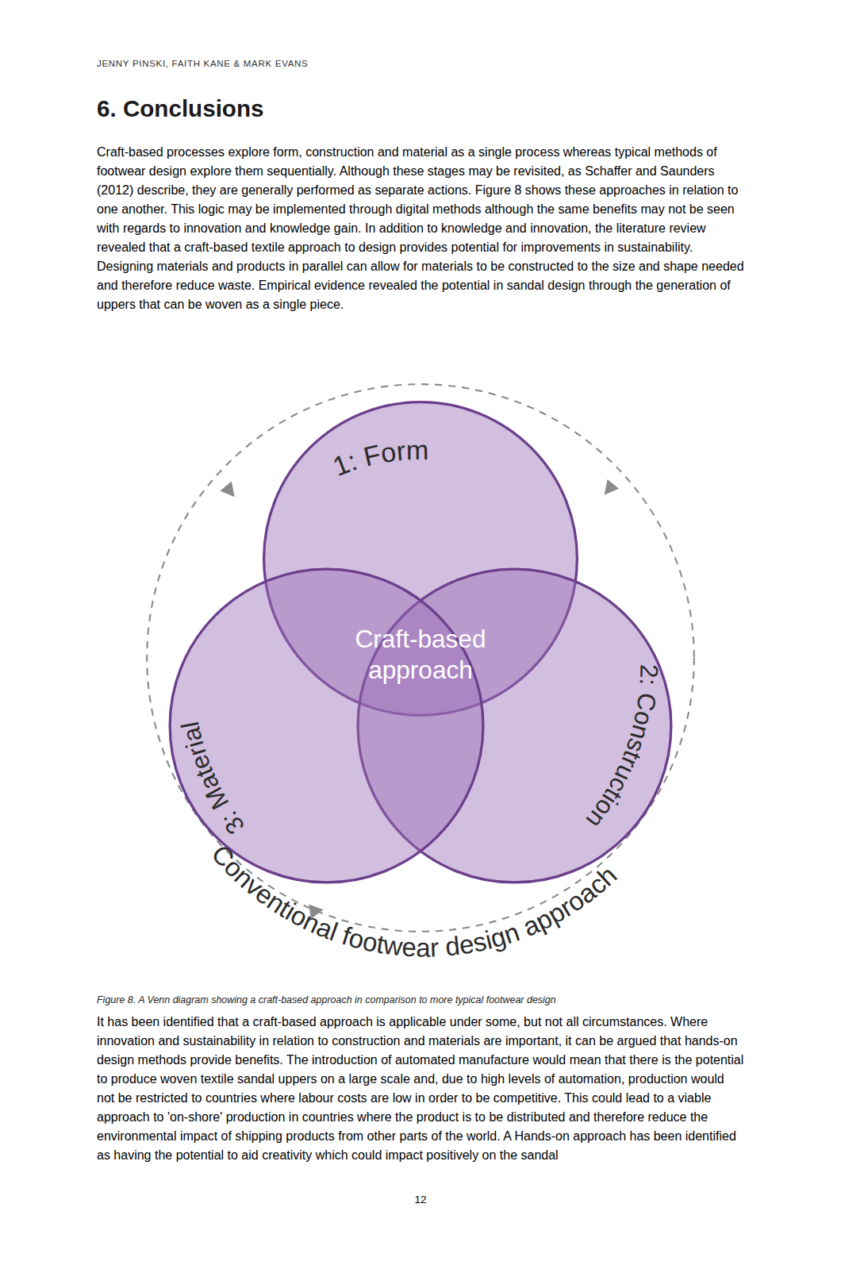JENNY PINSKI, FAITH KANE & MARK EVANS
6. Conclusions
Craft-based processes explore form, construction and material as a single process whereas typical methods of footwear design explore them sequentially. Although these stages may be revisited, as Schaffer and Saunders (2012) describe, they are generally performed as separate actions. Figure 8 shows these approaches in relation to one another. This logic may be implemented through digital methods although the same benefits may not be seen with regards to innovation and knowledge gain. In addition to knowledge and innovation, the literature review revealed that a craft-based textile approach to design provides potential for improvements in sustainability. Designing materials and products in parallel can allow for materials to be constructed to the size and shape needed and therefore reduce waste. Empirical evidence revealed the potential in sandal design through the generation of uppers that can be woven as a single piece.
Craft-based approach 1: Form 2: Construction 3: Material Conventional footwear design approach
Figure 8. A Venn diagram showing a craft-based approach in comparison to more typical footwear design
It has been identified that a craft-based approach is applicable under some, but not all circumstances. Where innovation and sustainability in relation to construction and materials are important, it can be argued that hands-on design methods provide benefits. The introduction of automated manufacture would mean that there is the potential to produce woven textile sandal uppers on a large scale and, due to high levels of automation, production would not be restricted to countries where labour costs are low in order to be competitive. This could lead to a viable approach to 'on-shore' production in countries where the product is to be distributed and therefore reduce the environmental impact of shipping products from other parts of the world. A Hands-on approach has been identified as having the potential to aid creativity which could impact positively on the sandal
12